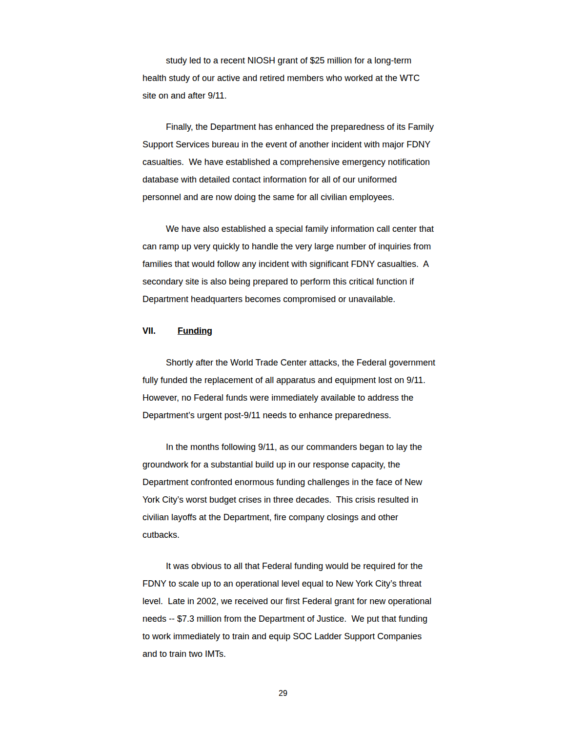study led to a recent NIOSH grant of $25 million for a long-term health study of our active and retired members who worked at the WTC site on and after 9/11.
Finally, the Department has enhanced the preparedness of its Family Support Services bureau in the event of another incident with major FDNY casualties. We have established a comprehensive emergency notification database with detailed contact information for all of our uniformed personnel and are now doing the same for all civilian employees.
We have also established a special family information call center that can ramp up very quickly to handle the very large number of inquiries from families that would follow any incident with significant FDNY casualties. A secondary site is also being prepared to perform this critical function if Department headquarters becomes compromised or unavailable.
VII. Funding
Shortly after the World Trade Center attacks, the Federal government fully funded the replacement of all apparatus and equipment lost on 9/11. However, no Federal funds were immediately available to address the Department’s urgent post-9/11 needs to enhance preparedness.
In the months following 9/11, as our commanders began to lay the groundwork for a substantial build up in our response capacity, the Department confronted enormous funding challenges in the face of New York City’s worst budget crises in three decades. This crisis resulted in civilian layoffs at the Department, fire company closings and other cutbacks.
It was obvious to all that Federal funding would be required for the FDNY to scale up to an operational level equal to New York City’s threat level. Late in 2002, we received our first Federal grant for new operational needs -- $7.3 million from the Department of Justice. We put that funding to work immediately to train and equip SOC Ladder Support Companies and to train two IMTs.
29